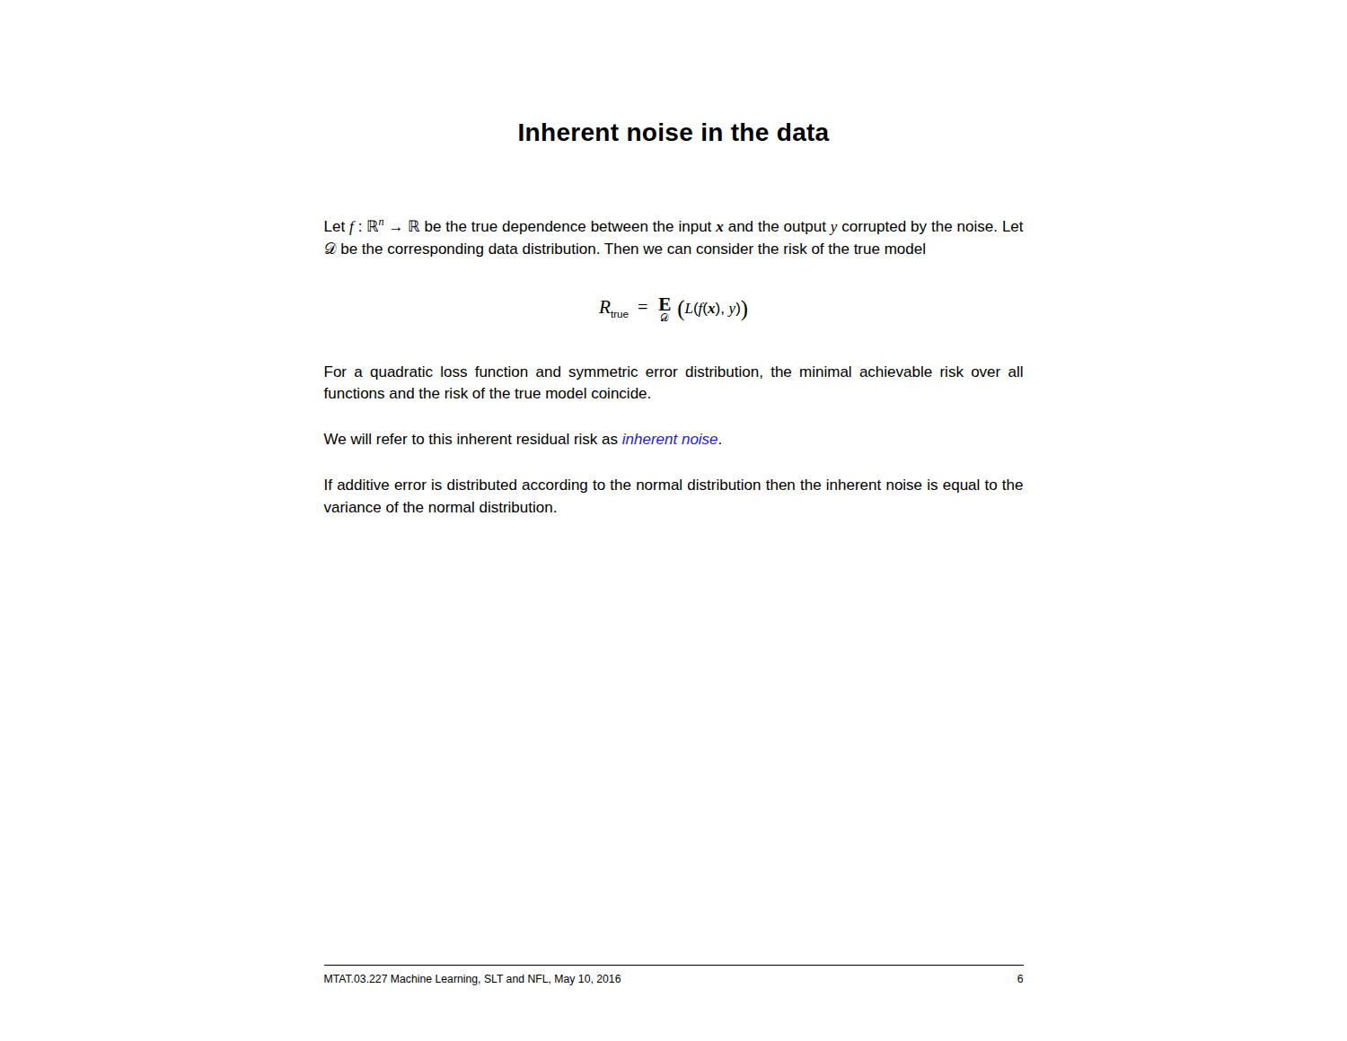Inherent noise in the data
Let f : ℝn → ℝ be the true dependence between the input x and the output y corrupted by the noise. Let 𝒟 be the corresponding data distribution. Then we can consider the risk of the true model
Rtrue = E𝒟 (L(f(x), y))
For a quadratic loss function and symmetric error distribution, the minimal achievable risk over all functions and the risk of the true model coincide.
We will refer to this inherent residual risk as inherent noise.
If additive error is distributed according to the normal distribution then the inherent noise is equal to the variance of the normal distribution.
MTAT.03.227 Machine Learning, SLT and NFL, May 10, 2016 6